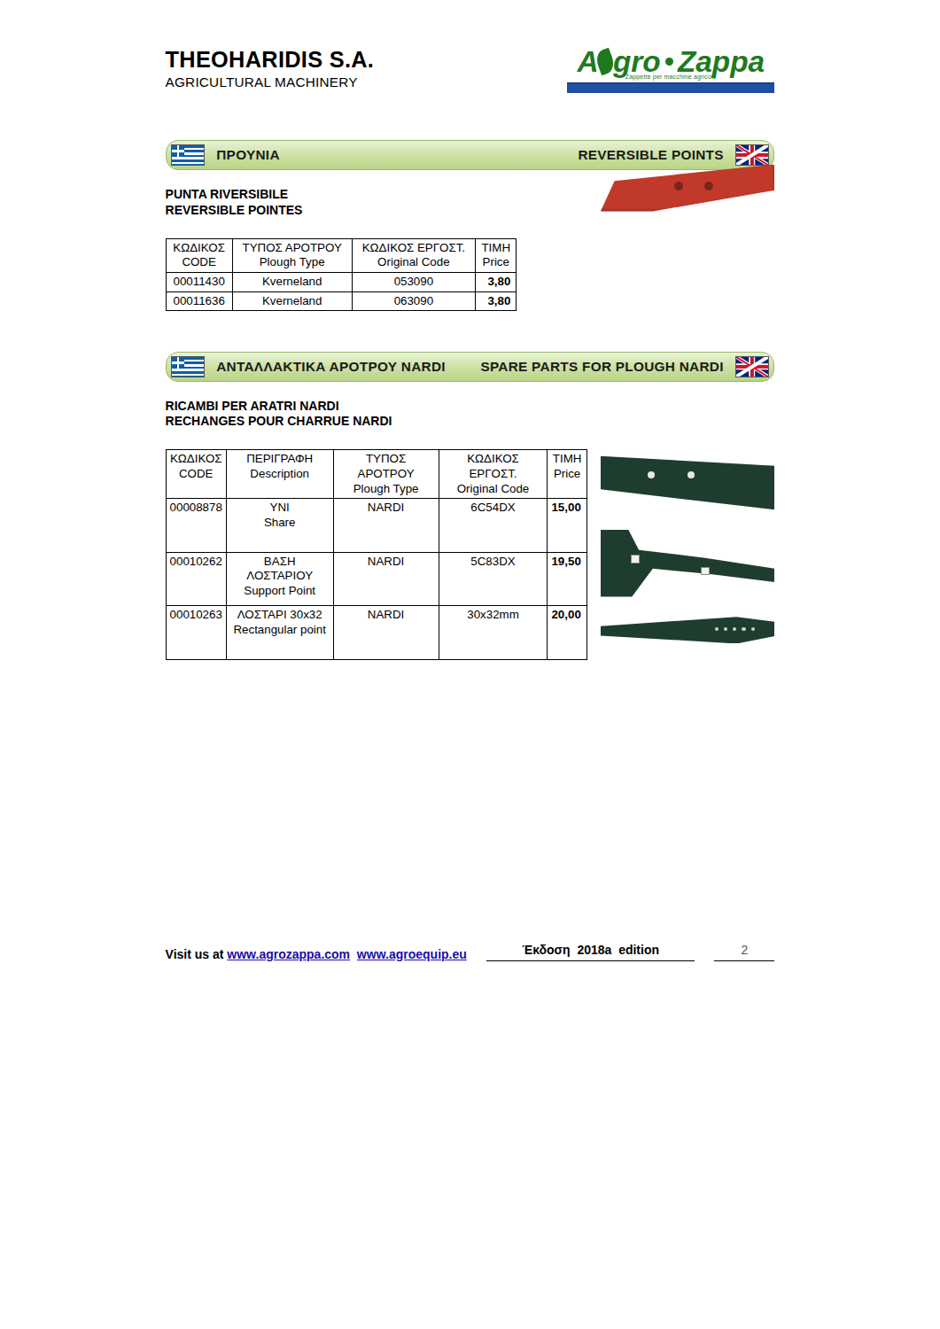THEOHARIDIS S.A.
AGRICULTURAL MACHINERY
A gro Zappa
Zappette per macchine agricole
ΠΡΟΥΝΙΑ
REVERSIBLE POINTS
PUNTA RIVERSIBILE
REVERSIBLE POINTES
| ΚΩΔΙΚΟΣ CODE | ΤΥΠΟΣ ΑΡΟΤΡΟΥ Plough Type | ΚΩΔΙΚΟΣ ΕΡΓΟΣΤ. Original Code | ΤΙΜΗ Price |
| --- | --- | --- | --- |
| 00011430 | Kverneland | 053090 | 3,80 |
| 00011636 | Kverneland | 063090 | 3,80 |
ΑΝΤΑΛΛΑΚΤΙΚΑ ΑΡΟΤΡΟΥ NARDI
SPARE PARTS FOR PLOUGH NARDI
RICAMBI PER ARATRI NARDI
RECHANGES POUR CHARRUE NARDI
| ΚΩΔΙΚΟΣ CODE | ΠΕΡΙΓΡΑΦΗ Description | ΤΥΠΟΣ ΑΡΟΤΡΟΥ Plough Type | ΚΩΔΙΚΟΣ ΕΡΓΟΣΤ. Original Code | ΤΙΜΗ Price |
| --- | --- | --- | --- | --- |
| 00008878 | ΥΝΙ Share | NARDI | 6C54DX | 15,00 |
| 00010262 | ΒΑΣΗ ΛΟΣΤΑΡΙΟΥ Support Point | NARDI | 5C83DX | 19,50 |
| 00010263 | ΛΟΣΤΑΡΙ 30x32 Rectangular point | NARDI | 30x32mm | 20,00 |
Visit us at www.agrozappa.com www.agroequip.eu
Έκδοση 2018a edition
2